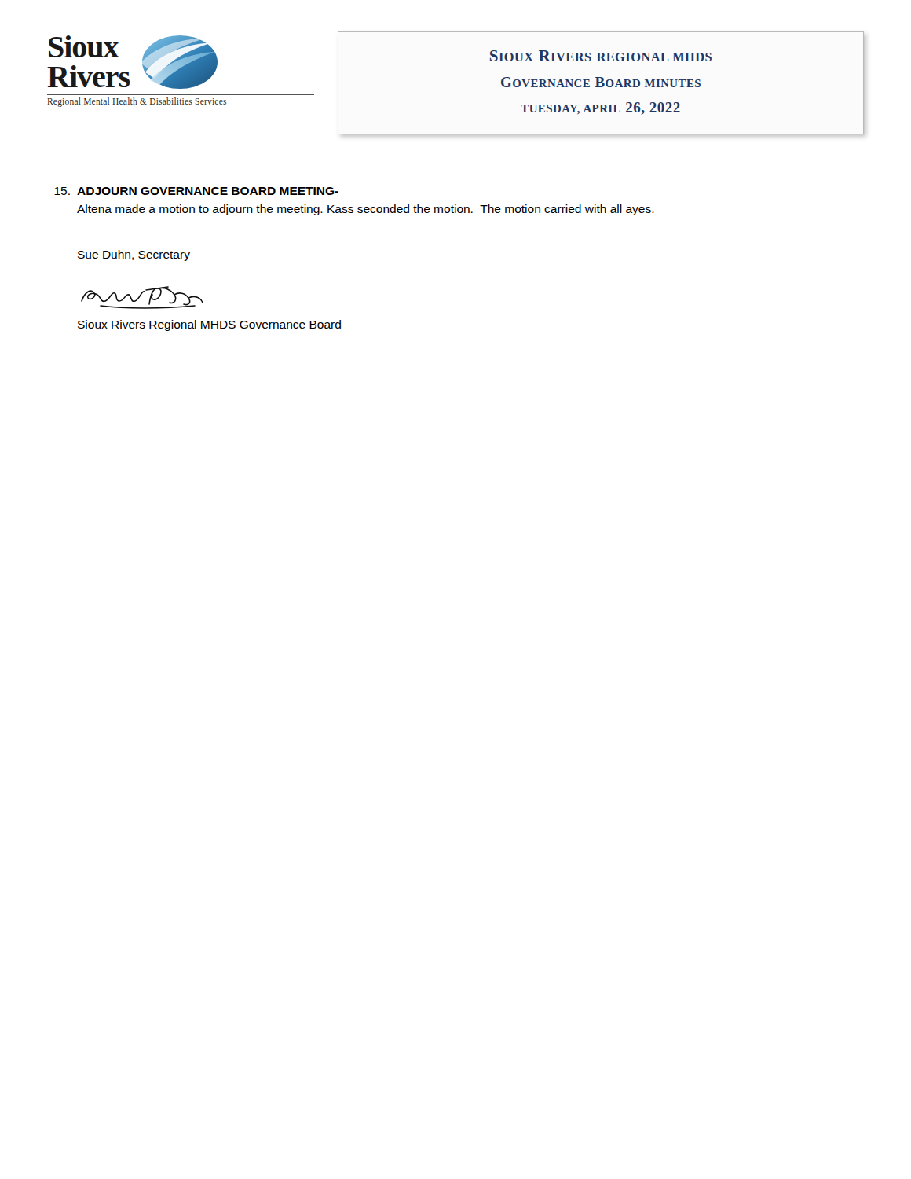Sioux Rivers
Regional Mental Health & Disabilities Services
SIOUX RIVERS REGIONAL MHDS
GOVERNANCE BOARD MINUTES
TUESDAY, APRIL 26, 2022
15. ADJOURN GOVERNANCE BOARD MEETING-
Altena made a motion to adjourn the meeting. Kass seconded the motion. The motion carried with all ayes.
Sue Duhn, Secretary
Sioux Rivers Regional MHDS Governance Board